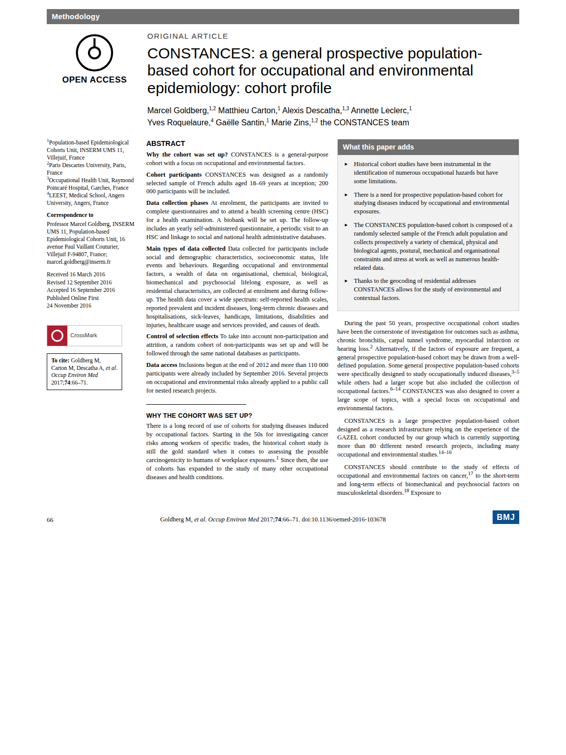Methodology
OPEN ACCESS
ORIGINAL ARTICLE
CONSTANCES: a general prospective population-based cohort for occupational and environmental epidemiology: cohort profile
Marcel Goldberg,1,2 Matthieu Carton,1 Alexis Descatha,1,3 Annette Leclerc,1
Yves Roquelaure,4 Gaëlle Santin,1 Marie Zins,1,2 the CONSTANCES team
1Population-based Epidemiological Cohorts Unit, INSERM UMS 11, Villejuif, France
2Paris Descartes University, Paris, France
3Occupational Health Unit, Raymond Poincaré Hospital, Garches, France
4LEEST, Medical School, Angers University, Angers, France
Correspondence to
Professor Marcel Goldberg, INSERM UMS 11, Population-based Epidemiological Cohorts Unit, 16 avenue Paul Vaillant Couturier, Villejuif F-94807, France;
marcel.goldberg@inserm.fr
Received 16 March 2016
Revised 12 September 2016
Accepted 16 September 2016
Published Online First
24 November 2016
CrossMark
To cite: Goldberg M, Carton M, Descatha A, et al. Occup Environ Med 2017;74:66–71.
ABSTRACT
Why the cohort was set up? CONSTANCES is a general-purpose cohort with a focus on occupational and environmental factors.
Cohort participants CONSTANCES was designed as a randomly selected sample of French adults aged 18–69 years at inception; 200 000 participants will be included.
Data collection phases At enrolment, the participants are invited to complete questionnaires and to attend a health screening centre (HSC) for a health examination. A biobank will be set up. The follow-up includes an yearly self-administered questionnaire, a periodic visit to an HSC and linkage to social and national health administrative databases.
Main types of data collected Data collected for participants include social and demographic characteristics, socioeconomic status, life events and behaviours. Regarding occupational and environmental factors, a wealth of data on organisational, chemical, biological, biomechanical and psychosocial lifelong exposure, as well as residential characteristics, are collected at enrolment and during follow-up. The health data cover a wide spectrum: self-reported health scales, reported prevalent and incident diseases, long-term chronic diseases and hospitalisations, sick-leaves, handicaps, limitations, disabilities and injuries, healthcare usage and services provided, and causes of death.
Control of selection effects To take into account non-participation and attrition, a random cohort of non-participants was set up and will be followed through the same national databases as participants.
Data access Inclusions begun at the end of 2012 and more than 110 000 participants were already included by September 2016. Several projects on occupational and environmental risks already applied to a public call for nested research projects.
WHY THE COHORT WAS SET UP?
There is a long record of use of cohorts for studying diseases induced by occupational factors. Starting in the 50s for investigating cancer risks among workers of specific trades, the historical cohort study is still the gold standard when it comes to assessing the possible carcinogenicity to humans of workplace exposures.1 Since then, the use of cohorts has expanded to the study of many other occupational diseases and health conditions.
What this paper adds
Historical cohort studies have been instrumental in the identification of numerous occupational hazards but have some limitations.
There is a need for prospective population-based cohort for studying diseases induced by occupational and environmental exposures.
The CONSTANCES population-based cohort is composed of a randomly selected sample of the French adult population and collects prospectively a variety of chemical, physical and biological agents, postural, mechanical and organisational constraints and stress at work as well as numerous health-related data.
Thanks to the geocoding of residential addresses CONSTANCES allows for the study of environmental and contextual factors.
During the past 50 years, prospective occupational cohort studies have been the cornerstone of investigation for outcomes such as asthma, chronic bronchitis, carpal tunnel syndrome, myocardial infarction or hearing loss.2 Alternatively, if the factors of exposure are frequent, a general prospective population-based cohort may be drawn from a well-defined population. Some general prospective population-based cohorts were specifically designed to study occupationally induced diseases,3–5 while others had a larger scope but also included the collection of occupational factors.6–14 CONSTANCES was also designed to cover a large scope of topics, with a special focus on occupational and environmental factors.
CONSTANCES is a large prospective population-based cohort designed as a research infrastructure relying on the experience of the GAZEL cohort conducted by our group which is currently supporting more than 80 different nested research projects, including many occupational and environmental studies.14–16
CONSTANCES should contribute to the study of effects of occupational and environmental factors on cancer,17 to the short-term and long-term effects of biomechanical and psychosocial factors on musculoskeletal disorders.18 Exposure to
66
Goldberg M, et al. Occup Environ Med 2017;74:66–71. doi:10.1136/oemed-2016-103678
BMJ